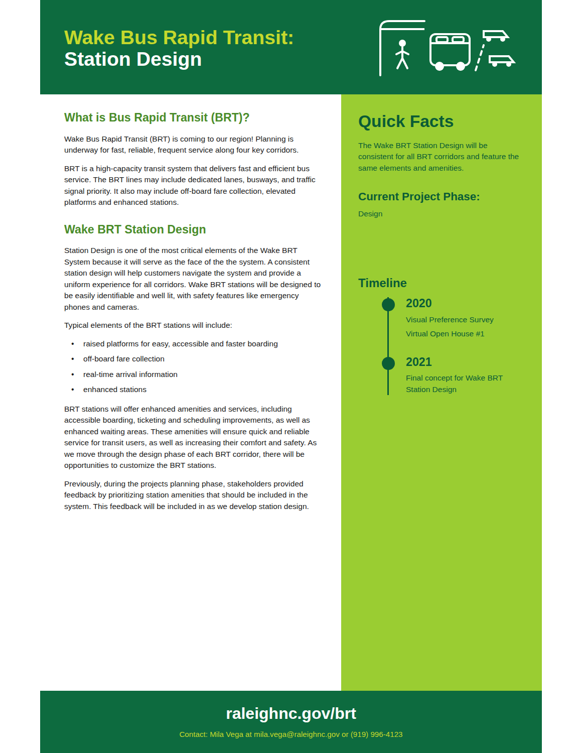Wake Bus Rapid Transit: Station Design
What is Bus Rapid Transit (BRT)?
Wake Bus Rapid Transit (BRT) is coming to our region! Planning is underway for fast, reliable, frequent service along four key corridors.
BRT is a high-capacity transit system that delivers fast and efficient bus service. The BRT lines may include dedicated lanes, busways, and traffic signal priority. It also may include off-board fare collection, elevated platforms and enhanced stations.
Wake BRT Station Design
Station Design is one of the most critical elements of the Wake BRT System because it will serve as the face of the the system. A consistent station design will help customers navigate the system and provide a uniform experience for all corridors. Wake BRT stations will be designed to be easily identifiable and well lit, with safety features like emergency phones and cameras.
Typical elements of the BRT stations will include:
raised platforms for easy, accessible and faster boarding
off-board fare collection
real-time arrival information
enhanced stations
BRT stations will offer enhanced amenities and services, including accessible boarding, ticketing and scheduling improvements, as well as enhanced waiting areas. These amenities will ensure quick and reliable service for transit users, as well as increasing their comfort and safety. As we move through the design phase of each BRT corridor, there will be opportunities to customize the BRT stations.
Previously, during the projects planning phase, stakeholders provided feedback by prioritizing station amenities that should be included in the system. This feedback will be included in as we develop station design.
Quick Facts
The Wake BRT Station Design will be consistent for all BRT corridors and feature the same elements and amenities.
Current Project Phase:
Design
Timeline
2020
Visual Preference Survey
Virtual Open House #1
2021
Final concept for Wake BRT Station Design
raleighnc.gov/brt
Contact: Mila Vega at mila.vega@raleighnc.gov or (919) 996-4123